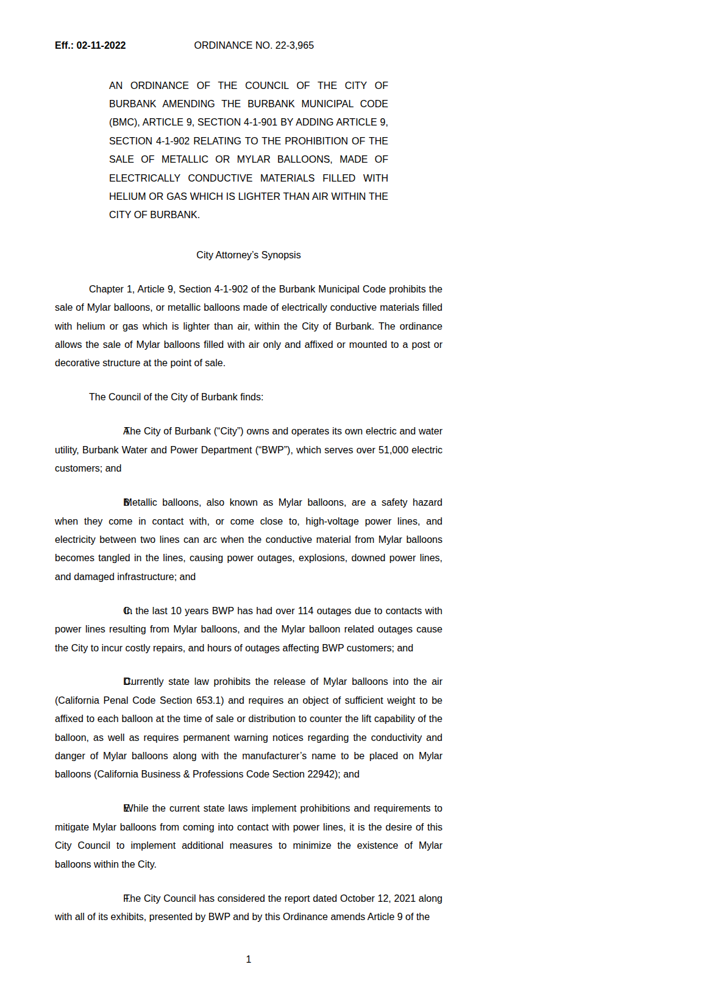Eff.: 02-11-2022 ORDINANCE NO. 22-3,965
AN ORDINANCE OF THE COUNCIL OF THE CITY OF BURBANK AMENDING THE BURBANK MUNICIPAL CODE (BMC), ARTICLE 9, SECTION 4-1-901 BY ADDING ARTICLE 9, SECTION 4-1-902 RELATING TO THE PROHIBITION OF THE SALE OF METALLIC OR MYLAR BALLOONS, MADE OF ELECTRICALLY CONDUCTIVE MATERIALS FILLED WITH HELIUM OR GAS WHICH IS LIGHTER THAN AIR WITHIN THE CITY OF BURBANK.
City Attorney’s Synopsis
Chapter 1, Article 9, Section 4-1-902 of the Burbank Municipal Code prohibits the sale of Mylar balloons, or metallic balloons made of electrically conductive materials filled with helium or gas which is lighter than air, within the City of Burbank. The ordinance allows the sale of Mylar balloons filled with air only and affixed or mounted to a post or decorative structure at the point of sale.
The Council of the City of Burbank finds:
A. The City of Burbank (“City”) owns and operates its own electric and water utility, Burbank Water and Power Department (“BWP”), which serves over 51,000 electric customers; and
B. Metallic balloons, also known as Mylar balloons, are a safety hazard when they come in contact with, or come close to, high-voltage power lines, and electricity between two lines can arc when the conductive material from Mylar balloons becomes tangled in the lines, causing power outages, explosions, downed power lines, and damaged infrastructure; and
C. In the last 10 years BWP has had over 114 outages due to contacts with power lines resulting from Mylar balloons, and the Mylar balloon related outages cause the City to incur costly repairs, and hours of outages affecting BWP customers; and
D. Currently state law prohibits the release of Mylar balloons into the air (California Penal Code Section 653.1) and requires an object of sufficient weight to be affixed to each balloon at the time of sale or distribution to counter the lift capability of the balloon, as well as requires permanent warning notices regarding the conductivity and danger of Mylar balloons along with the manufacturer’s name to be placed on Mylar balloons (California Business & Professions Code Section 22942); and
E. While the current state laws implement prohibitions and requirements to mitigate Mylar balloons from coming into contact with power lines, it is the desire of this City Council to implement additional measures to minimize the existence of Mylar balloons within the City.
F. The City Council has considered the report dated October 12, 2021 along with all of its exhibits, presented by BWP and by this Ordinance amends Article 9 of the
1